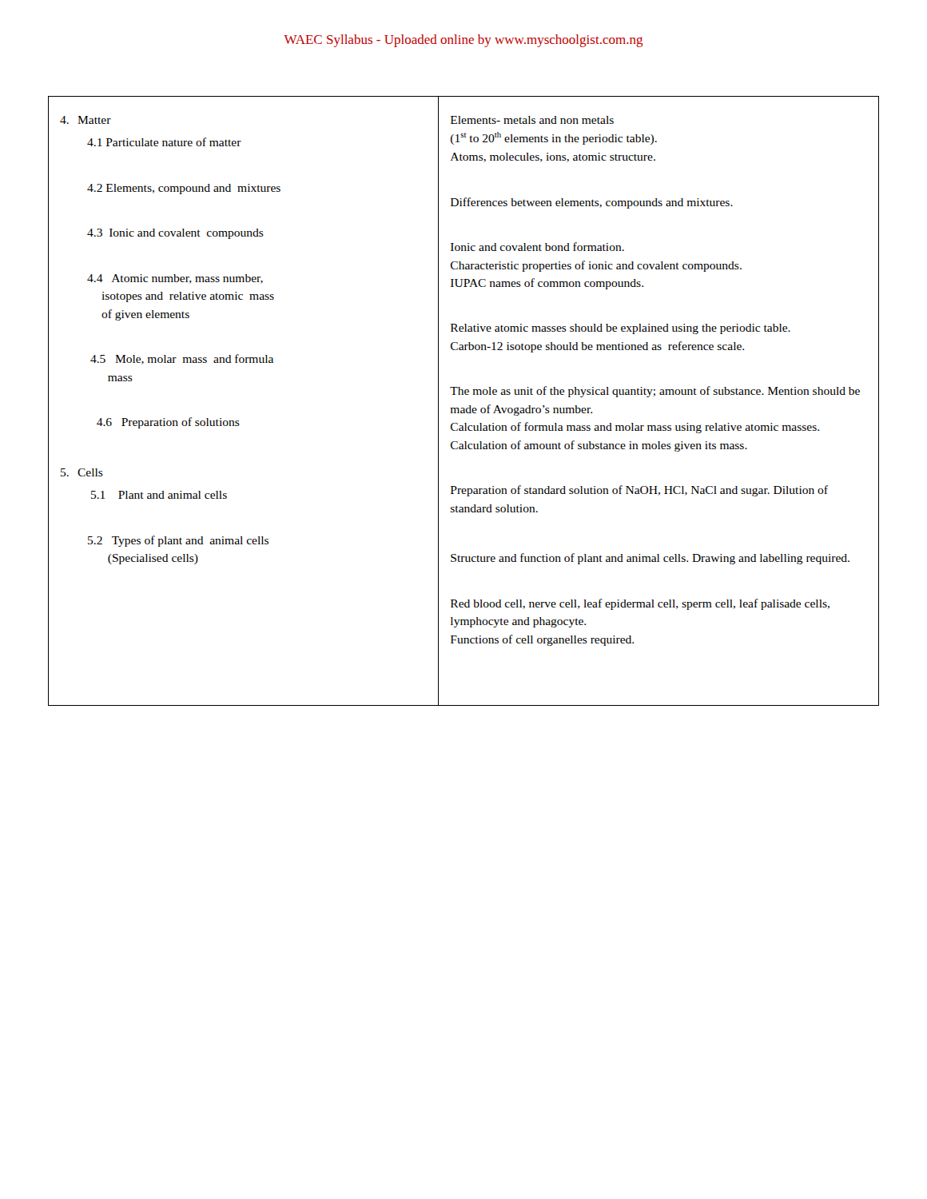WAEC Syllabus - Uploaded online by www.myschoolgist.com.ng
| 4. Matter 4.1 Particulate nature of matter 4.2 Elements, compound and mixtures 4.3 Ionic and covalent compounds 4.4 Atomic number, mass number, isotopes and relative atomic mass of given elements 4.5 Mole, molar mass and formula mass 4.6 Preparation of solutions 5. Cells 5.1 Plant and animal cells 5.2 Types of plant and animal cells (Specialised cells) | Elements- metals and non metals (1 st to 20 th elements in the periodic table). Atoms, molecules, ions, atomic structure. Differences between elements, compounds and mixtures. Ionic and covalent bond formation. Characteristic properties of ionic and covalent compounds. IUPAC names of common compounds. Relative atomic masses should be explained using the periodic table. Carbon-12 isotope should be mentioned as reference scale. The mole as unit of the physical quantity; amount of substance. Mention should be made of Avogadro’s number. Calculation of formula mass and molar mass using relative atomic masses. Calculation of amount of substance in moles given its mass. Preparation of standard solution of NaOH, HCl, NaCl and sugar. Dilution of standard solution. Structure and function of plant and animal cells. Drawing and labelling required. Red blood cell, nerve cell, leaf epidermal cell, sperm cell, leaf palisade cells, lymphocyte and phagocyte. Functions of cell organelles required. |